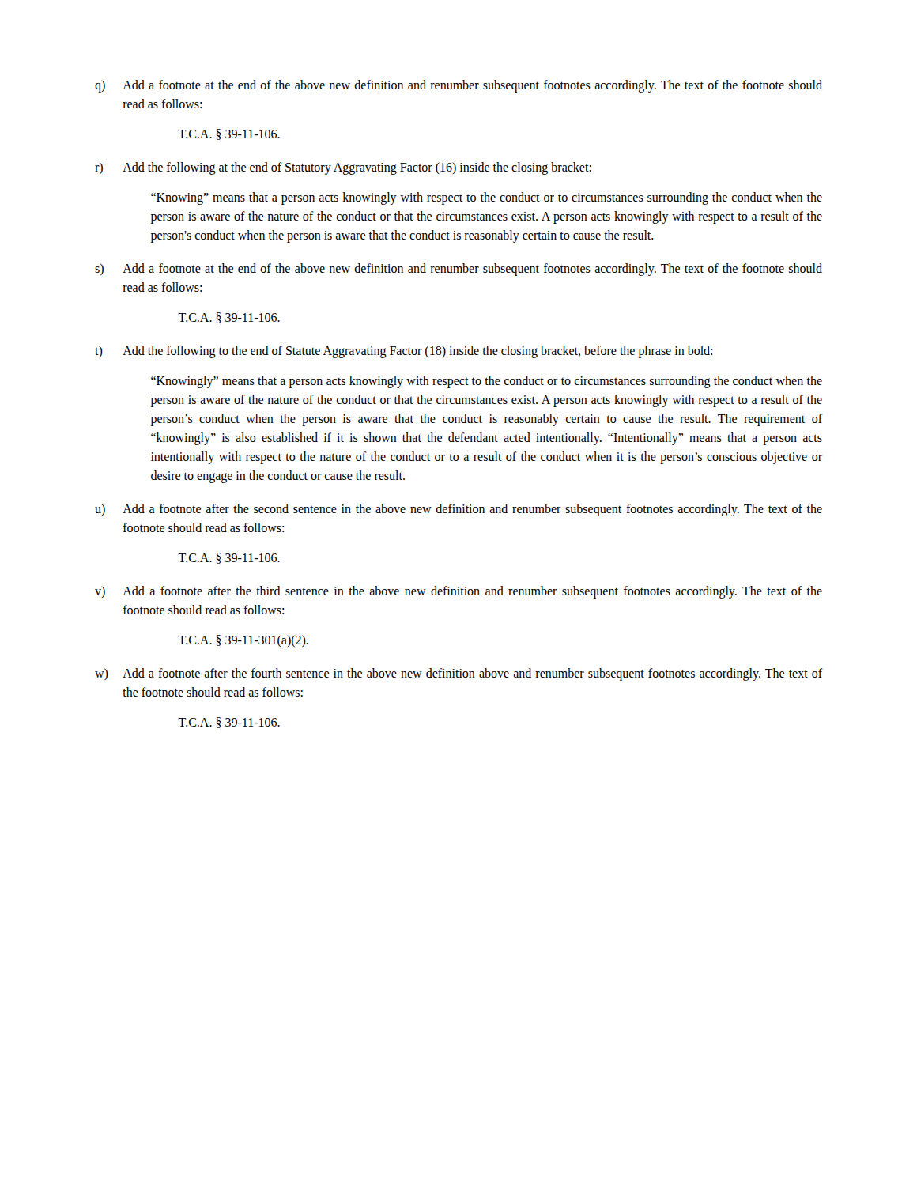q)
Add a footnote at the end of the above new definition and renumber subsequent footnotes accordingly. The text of the footnote should read as follows:
T.C.A. § 39-11-106.
r)
Add the following at the end of Statutory Aggravating Factor (16) inside the closing bracket:
“Knowing” means that a person acts knowingly with respect to the conduct or to circumstances surrounding the conduct when the person is aware of the nature of the conduct or that the circumstances exist. A person acts knowingly with respect to a result of the person's conduct when the person is aware that the conduct is reasonably certain to cause the result.
s)
Add a footnote at the end of the above new definition and renumber subsequent footnotes accordingly. The text of the footnote should read as follows:
T.C.A. § 39-11-106.
t)
Add the following to the end of Statute Aggravating Factor (18) inside the closing bracket, before the phrase in bold:
“Knowingly” means that a person acts knowingly with respect to the conduct or to circumstances surrounding the conduct when the person is aware of the nature of the conduct or that the circumstances exist. A person acts knowingly with respect to a result of the person’s conduct when the person is aware that the conduct is reasonably certain to cause the result. The requirement of “knowingly” is also established if it is shown that the defendant acted intentionally. “Intentionally” means that a person acts intentionally with respect to the nature of the conduct or to a result of the conduct when it is the person’s conscious objective or desire to engage in the conduct or cause the result.
u)
Add a footnote after the second sentence in the above new definition and renumber subsequent footnotes accordingly. The text of the footnote should read as follows:
T.C.A. § 39-11-106.
v)
Add a footnote after the third sentence in the above new definition and renumber subsequent footnotes accordingly. The text of the footnote should read as follows:
T.C.A. § 39-11-301(a)(2).
w)
Add a footnote after the fourth sentence in the above new definition above and renumber subsequent footnotes accordingly. The text of the footnote should read as follows:
T.C.A. § 39-11-106.